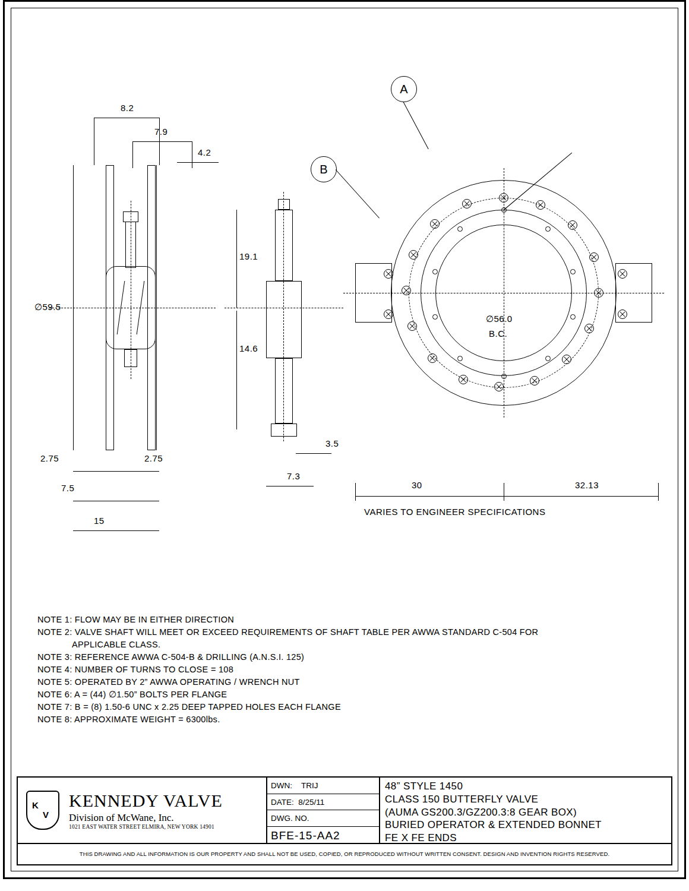A
B
8.2
7.9
4.2
∅59.5
2.75
2.75
7.5
15
19.1
14.6
3.5
7.3
∅56.0
B.C.
30
32.13
VARIES TO ENGINEER SPECIFICATIONS
NOTE 1: FLOW MAY BE IN EITHER DIRECTION
NOTE 2: VALVE SHAFT WILL MEET OR EXCEED REQUIREMENTS OF SHAFT TABLE PER AWWA STANDARD C-504 FOR
APPLICABLE CLASS.
NOTE 3: REFERENCE AWWA C-504-B & DRILLING (A.N.S.I. 125)
NOTE 4: NUMBER OF TURNS TO CLOSE = 108
NOTE 5: OPERATED BY 2” AWWA OPERATING / WRENCH NUT
NOTE 6: A = (44) ∅1.50” BOLTS PER FLANGE
NOTE 7: B = (8) 1.50-6 UNC x 2.25 DEEP TAPPED HOLES EACH FLANGE
NOTE 8: APPROXIMATE WEIGHT = 6300lbs.
K V
KENNEDY VALVE
Division of McWane, Inc.
1021 EAST WATER STREET ELMIRA, NEW YORK 14901
DWN: TRIJ
DATE: 8/25/11
DWG. NO.
BFE-15-AA2
48” STYLE 1450 CLASS 150 BUTTERFLY VALVE (AUMA GS200.3/GZ200.3:8 GEAR BOX) BURIED OPERATOR & EXTENDED BONNET FE X FE ENDS
THIS DRAWING AND ALL INFORMATION IS OUR PROPERTY AND SHALL NOT BE USED, COPIED, OR REPRODUCED WITHOUT WRITTEN CONSENT. DESIGN AND INVENTION RIGHTS RESERVED.